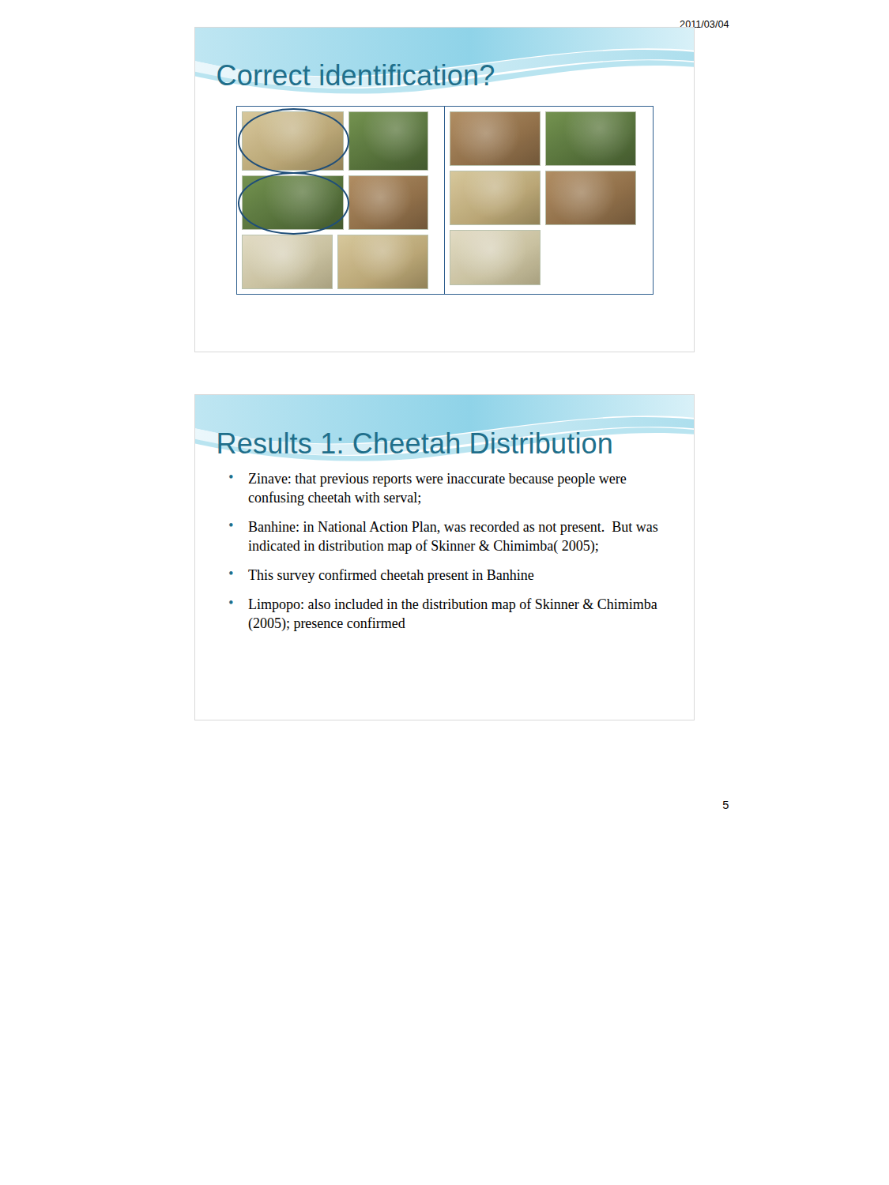2011/03/04
Correct identification?
Results 1: Cheetah Distribution
Zinave: that previous reports were inaccurate because people were confusing cheetah with serval;
Banhine: in National Action Plan, was recorded as not present. But was indicated in distribution map of Skinner & Chimimba( 2005);
This survey confirmed cheetah present in Banhine
Limpopo: also included in the distribution map of Skinner & Chimimba (2005); presence confirmed
5